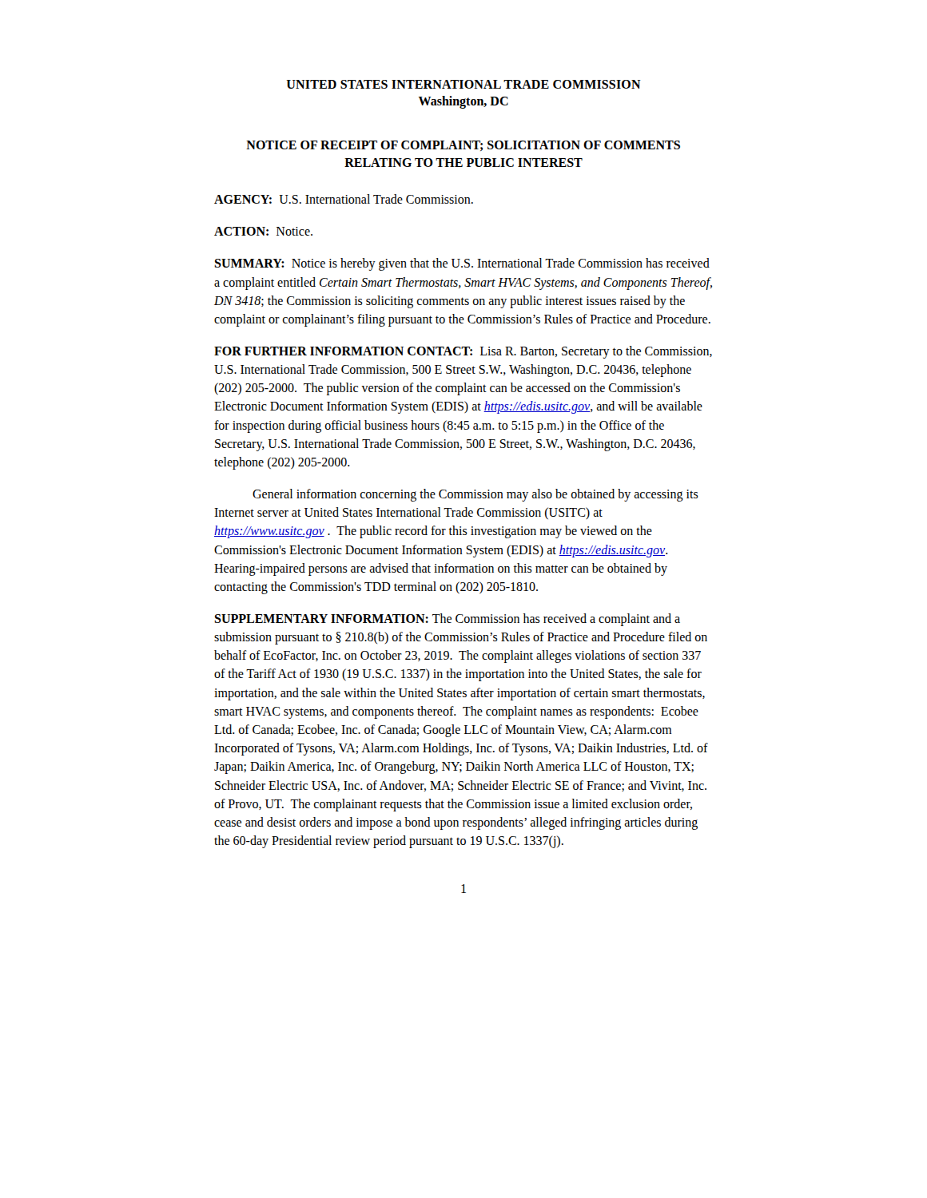UNITED STATES INTERNATIONAL TRADE COMMISSION
Washington, DC
NOTICE OF RECEIPT OF COMPLAINT; SOLICITATION OF COMMENTS
RELATING TO THE PUBLIC INTEREST
AGENCY: U.S. International Trade Commission.
ACTION: Notice.
SUMMARY: Notice is hereby given that the U.S. International Trade Commission has received a complaint entitled Certain Smart Thermostats, Smart HVAC Systems, and Components Thereof, DN 3418; the Commission is soliciting comments on any public interest issues raised by the complaint or complainant’s filing pursuant to the Commission’s Rules of Practice and Procedure.
FOR FURTHER INFORMATION CONTACT: Lisa R. Barton, Secretary to the Commission, U.S. International Trade Commission, 500 E Street S.W., Washington, D.C. 20436, telephone (202) 205-2000. The public version of the complaint can be accessed on the Commission's Electronic Document Information System (EDIS) at https://edis.usitc.gov, and will be available for inspection during official business hours (8:45 a.m. to 5:15 p.m.) in the Office of the Secretary, U.S. International Trade Commission, 500 E Street, S.W., Washington, D.C. 20436, telephone (202) 205-2000.
General information concerning the Commission may also be obtained by accessing its Internet server at United States International Trade Commission (USITC) at https://www.usitc.gov . The public record for this investigation may be viewed on the Commission's Electronic Document Information System (EDIS) at https://edis.usitc.gov. Hearing-impaired persons are advised that information on this matter can be obtained by contacting the Commission's TDD terminal on (202) 205-1810.
SUPPLEMENTARY INFORMATION: The Commission has received a complaint and a submission pursuant to § 210.8(b) of the Commission’s Rules of Practice and Procedure filed on behalf of EcoFactor, Inc. on October 23, 2019. The complaint alleges violations of section 337 of the Tariff Act of 1930 (19 U.S.C. 1337) in the importation into the United States, the sale for importation, and the sale within the United States after importation of certain smart thermostats, smart HVAC systems, and components thereof. The complaint names as respondents: Ecobee Ltd. of Canada; Ecobee, Inc. of Canada; Google LLC of Mountain View, CA; Alarm.com Incorporated of Tysons, VA; Alarm.com Holdings, Inc. of Tysons, VA; Daikin Industries, Ltd. of Japan; Daikin America, Inc. of Orangeburg, NY; Daikin North America LLC of Houston, TX; Schneider Electric USA, Inc. of Andover, MA; Schneider Electric SE of France; and Vivint, Inc. of Provo, UT. The complainant requests that the Commission issue a limited exclusion order, cease and desist orders and impose a bond upon respondents’ alleged infringing articles during the 60-day Presidential review period pursuant to 19 U.S.C. 1337(j).
1